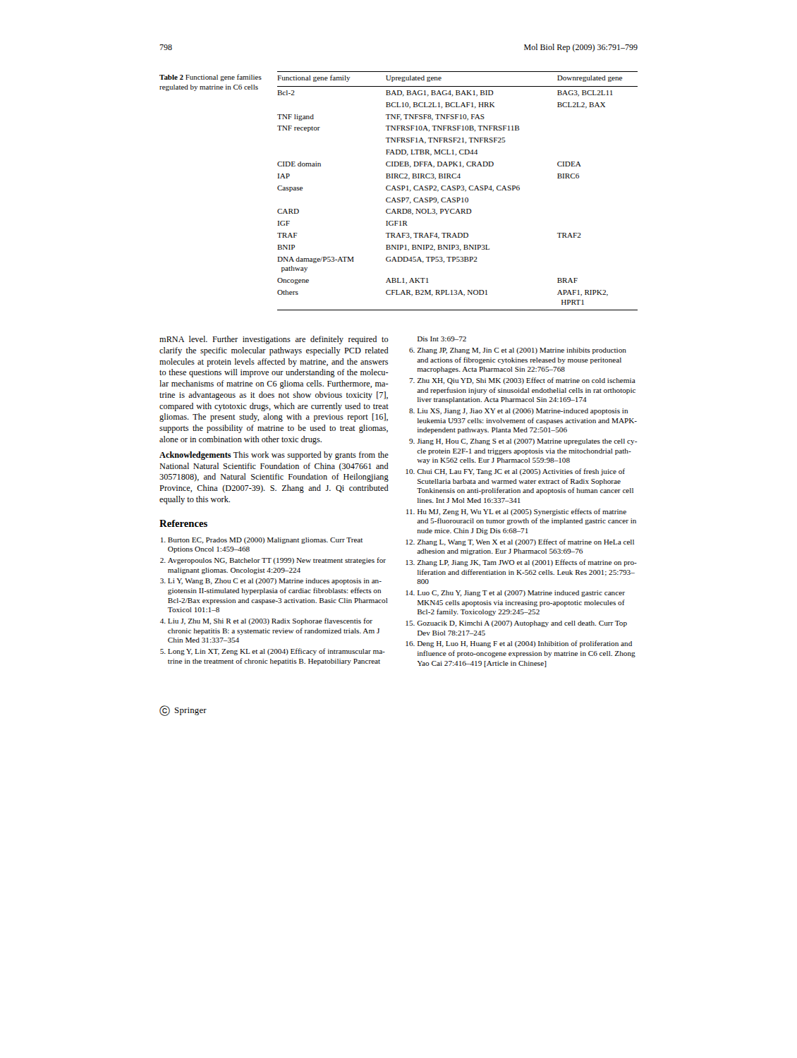798
Mol Biol Rep (2009) 36:791–799
Table 2 Functional gene families regulated by matrine in C6 cells
| Functional gene family | Upregulated gene | Downregulated gene |
| --- | --- | --- |
| Bcl-2 | BAD, BAG1, BAG4, BAK1, BID | BAG3, BCL2L11 |
| | BCL10, BCL2L1, BCLAF1, HRK | BCL2L2, BAX |
| TNF ligand | TNF, TNFSF8, TNFSF10, FAS | |
| TNF receptor | TNFRSF10A, TNFRSF10B, TNFRSF11B | |
| | TNFRSF1A, TNFRSF21, TNFRSF25 | |
| | FADD, LTBR, MCL1, CD44 | |
| CIDE domain | CIDEB, DFFA, DAPK1, CRADD | CIDEA |
| IAP | BIRC2, BIRC3, BIRC4 | BIRC6 |
| Caspase | CASP1, CASP2, CASP3, CASP4, CASP6 | |
| | CASP7, CASP9, CASP10 | |
| CARD | CARD8, NOL3, PYCARD | |
| IGF | IGF1R | |
| TRAF | TRAF3, TRAF4, TRADD | TRAF2 |
| BNIP | BNIP1, BNIP2, BNIP3, BNIP3L | |
| DNA damage/P53-ATM pathway | GADD45A, TP53, TP53BP2 | |
| Oncogene | ABL1, AKT1 | BRAF |
| Others | CFLAR, B2M, RPL13A, NOD1 | APAF1, RIPK2, HPRT1 |
mRNA level. Further investigations are definitely required to clarify the specific molecular pathways especially PCD related molecules at protein levels affected by matrine, and the answers to these questions will improve our understanding of the molecular mechanisms of matrine on C6 glioma cells. Furthermore, matrine is advantageous as it does not show obvious toxicity [7], compared with cytotoxic drugs, which are currently used to treat gliomas. The present study, along with a previous report [16], supports the possibility of matrine to be used to treat gliomas, alone or in combination with other toxic drugs.
Acknowledgements
This work was supported by grants from the National Natural Scientific Foundation of China (3047661 and 30571808), and Natural Scientific Foundation of Heilongjiang Province, China (D2007-39). S. Zhang and J. Qi contributed equally to this work.
References
Burton EC, Prados MD (2000) Malignant gliomas. Curr Treat Options Oncol 1:459–468
Avgeropoulos NG, Batchelor TT (1999) New treatment strategies for malignant gliomas. Oncologist 4:209–224
Li Y, Wang B, Zhou C et al (2007) Matrine induces apoptosis in angiotensin II-stimulated hyperplasia of cardiac fibroblasts: effects on Bcl-2/Bax expression and caspase-3 activation. Basic Clin Pharmacol Toxicol 101:1–8
Liu J, Zhu M, Shi R et al (2003) Radix Sophorae flavescentis for chronic hepatitis B: a systematic review of randomized trials. Am J Chin Med 31:337–354
Long Y, Lin XT, Zeng KL et al (2004) Efficacy of intramuscular matrine in the treatment of chronic hepatitis B. Hepatobiliary Pancreat Dis Int 3:69–72
Zhang JP, Zhang M, Jin C et al (2001) Matrine inhibits production and actions of fibrogenic cytokines released by mouse peritoneal macrophages. Acta Pharmacol Sin 22:765–768
Zhu XH, Qiu YD, Shi MK (2003) Effect of matrine on cold ischemia and reperfusion injury of sinusoidal endothelial cells in rat orthotopic liver transplantation. Acta Pharmacol Sin 24:169–174
Liu XS, Jiang J, Jiao XY et al (2006) Matrine-induced apoptosis in leukemia U937 cells: involvement of caspases activation and MAPK-independent pathways. Planta Med 72:501–506
Jiang H, Hou C, Zhang S et al (2007) Matrine upregulates the cell cycle protein E2F-1 and triggers apoptosis via the mitochondrial pathway in K562 cells. Eur J Pharmacol 559:98–108
Chui CH, Lau FY, Tang JC et al (2005) Activities of fresh juice of Scutellaria barbata and warmed water extract of Radix Sophorae Tonkinensis on anti-proliferation and apoptosis of human cancer cell lines. Int J Mol Med 16:337–341
Hu MJ, Zeng H, Wu YL et al (2005) Synergistic effects of matrine and 5-fluorouracil on tumor growth of the implanted gastric cancer in nude mice. Chin J Dig Dis 6:68–71
Zhang L, Wang T, Wen X et al (2007) Effect of matrine on HeLa cell adhesion and migration. Eur J Pharmacol 563:69–76
Zhang LP, Jiang JK, Tam JWO et al (2001) Effects of matrine on proliferation and differentiation in K-562 cells. Leuk Res 2001; 25:793–800
Luo C, Zhu Y, Jiang T et al (2007) Matrine induced gastric cancer MKN45 cells apoptosis via increasing pro-apoptotic molecules of Bcl-2 family. Toxicology 229:245–252
Gozuacik D, Kimchi A (2007) Autophagy and cell death. Curr Top Dev Biol 78:217–245
Deng H, Luo H, Huang F et al (2004) Inhibition of proliferation and influence of proto-oncogene expression by matrine in C6 cell. Zhong Yao Cai 27:416–419 [Article in Chinese]
ⓒ Springer